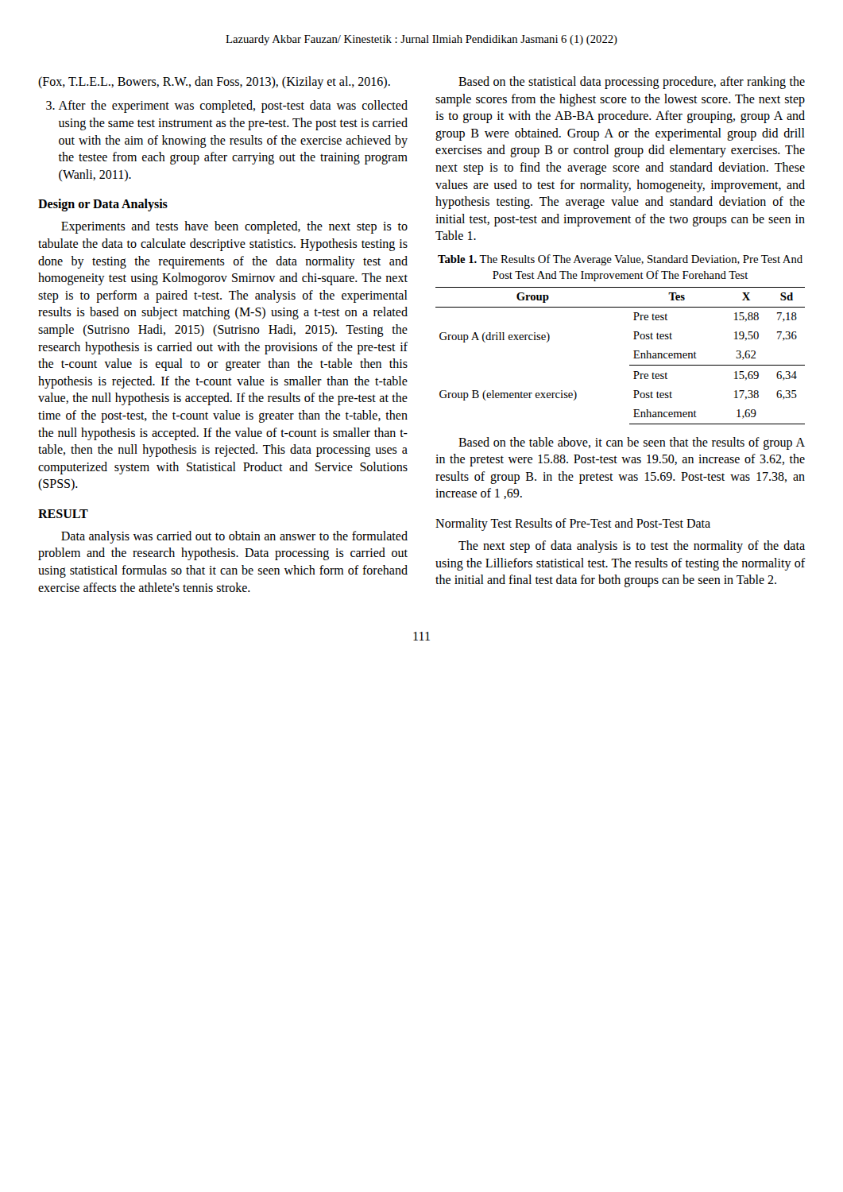Lazuardy Akbar Fauzan/ Kinestetik : Jurnal Ilmiah Pendidikan Jasmani 6 (1) (2022)
(Fox, T.L.E.L., Bowers, R.W., dan Foss, 2013), (Kizilay et al., 2016).
After the experiment was completed, post-test data was collected using the same test instrument as the pre-test. The post test is carried out with the aim of knowing the results of the exercise achieved by the testee from each group after carrying out the training program (Wanli, 2011).
Design or Data Analysis
Experiments and tests have been completed, the next step is to tabulate the data to calculate descriptive statistics. Hypothesis testing is done by testing the requirements of the data normality test and homogeneity test using Kolmogorov Smirnov and chi-square. The next step is to perform a paired t-test. The analysis of the experimental results is based on subject matching (M-S) using a t-test on a related sample (Sutrisno Hadi, 2015) (Sutrisno Hadi, 2015). Testing the research hypothesis is carried out with the provisions of the pre-test if the t-count value is equal to or greater than the t-table then this hypothesis is rejected. If the t-count value is smaller than the t-table value, the null hypothesis is accepted. If the results of the pre-test at the time of the post-test, the t-count value is greater than the t-table, then the null hypothesis is accepted. If the value of t-count is smaller than t-table, then the null hypothesis is rejected. This data processing uses a computerized system with Statistical Product and Service Solutions (SPSS).
RESULT
Data analysis was carried out to obtain an answer to the formulated problem and the research hypothesis. Data processing is carried out using statistical formulas so that it can be seen which form of forehand exercise affects the athlete's tennis stroke.
Based on the statistical data processing procedure, after ranking the sample scores from the highest score to the lowest score. The next step is to group it with the AB-BA procedure. After grouping, group A and group B were obtained. Group A or the experimental group did drill exercises and group B or control group did elementary exercises. The next step is to find the average score and standard deviation. These values are used to test for normality, homogeneity, improvement, and hypothesis testing. The average value and standard deviation of the initial test, post-test and improvement of the two groups can be seen in Table 1.
Table 1. The Results Of The Average Value, Standard Deviation, Pre Test And Post Test And The Improvement Of The Forehand Test
| Group | Tes | X | Sd |
| --- | --- | --- | --- |
| Group A (drill exercise) | Pre test | 15,88 | 7,18 |
| Post test | 19,50 | 7,36 |
| Enhancement | 3,62 | |
| Group B (elementer exercise) | Pre test | 15,69 | 6,34 |
| Post test | 17,38 | 6,35 |
| Enhancement | 1,69 | |
Based on the table above, it can be seen that the results of group A in the pretest were 15.88. Post-test was 19.50, an increase of 3.62, the results of group B. in the pretest was 15.69. Post-test was 17.38, an increase of 1 ,69.
Normality Test Results of Pre-Test and Post-Test Data
The next step of data analysis is to test the normality of the data using the Lilliefors statistical test. The results of testing the normality of the initial and final test data for both groups can be seen in Table 2.
111